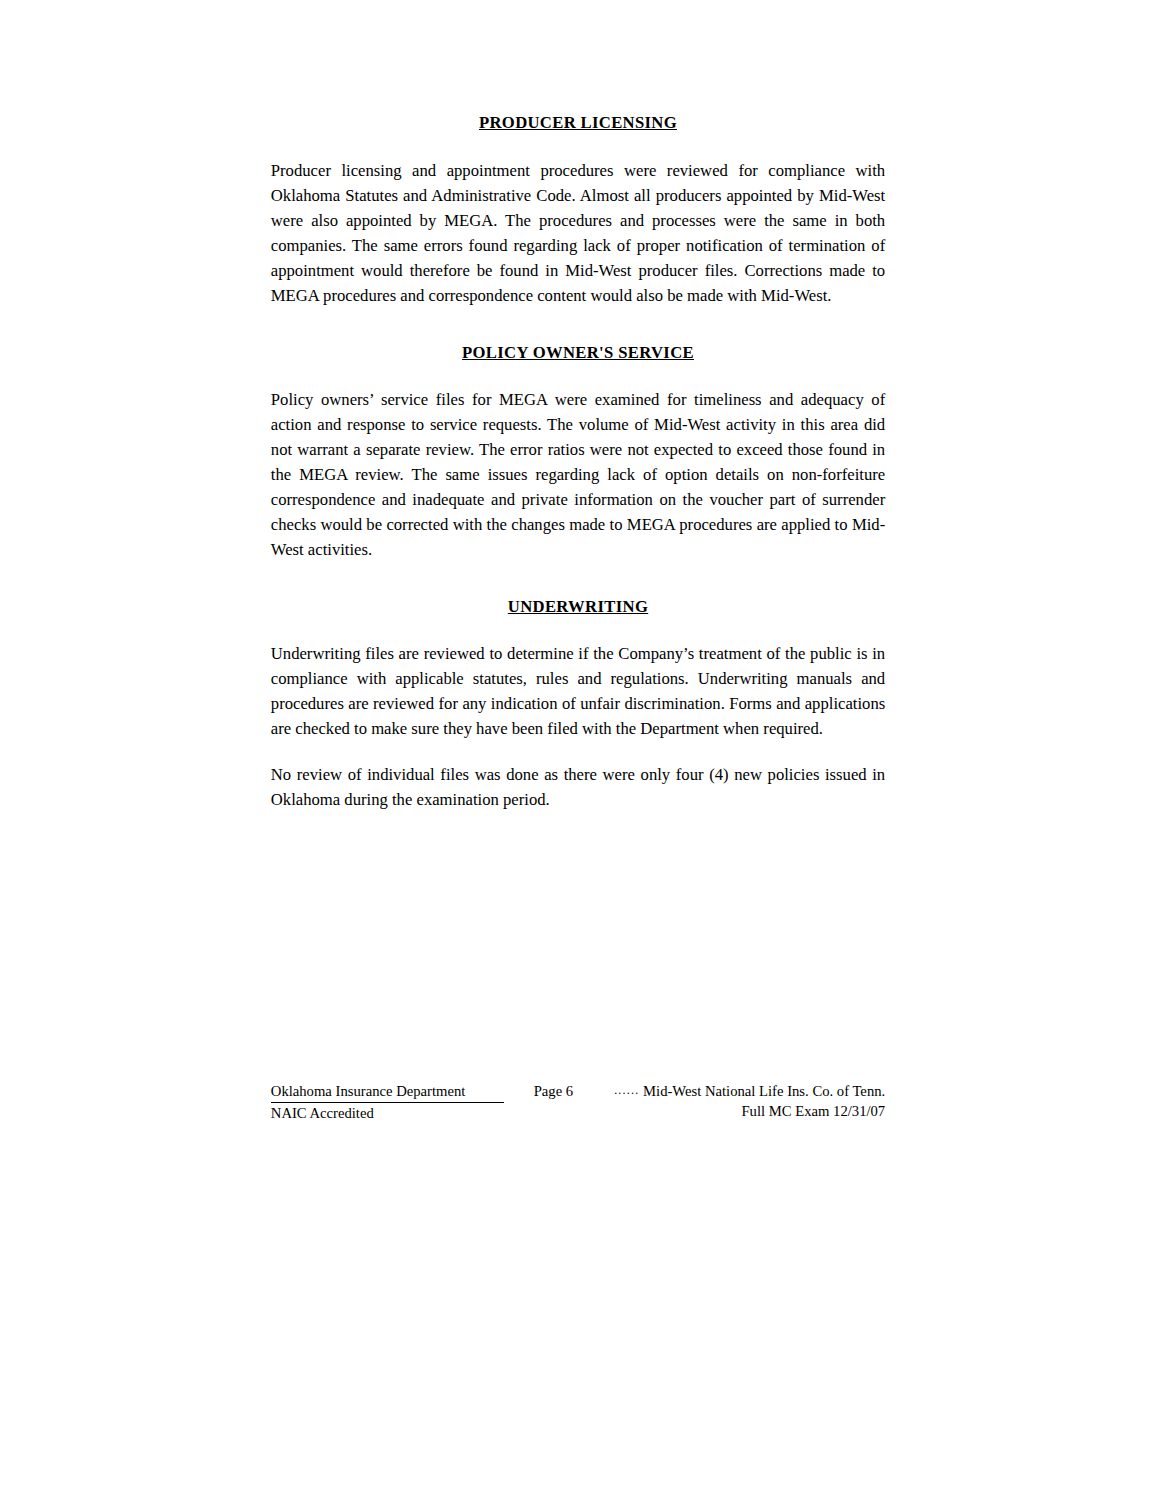PRODUCER LICENSING
Producer licensing and appointment procedures were reviewed for compliance with Oklahoma Statutes and Administrative Code. Almost all producers appointed by Mid-West were also appointed by MEGA. The procedures and processes were the same in both companies. The same errors found regarding lack of proper notification of termination of appointment would therefore be found in Mid-West producer files. Corrections made to MEGA procedures and correspondence content would also be made with Mid-West.
POLICY OWNER'S SERVICE
Policy owners’ service files for MEGA were examined for timeliness and adequacy of action and response to service requests. The volume of Mid-West activity in this area did not warrant a separate review. The error ratios were not expected to exceed those found in the MEGA review. The same issues regarding lack of option details on non-forfeiture correspondence and inadequate and private information on the voucher part of surrender checks would be corrected with the changes made to MEGA procedures are applied to Mid-West activities.
UNDERWRITING
Underwriting files are reviewed to determine if the Company’s treatment of the public is in compliance with applicable statutes, rules and regulations. Underwriting manuals and procedures are reviewed for any indication of unfair discrimination. Forms and applications are checked to make sure they have been filed with the Department when required.
No review of individual files was done as there were only four (4) new policies issued in Oklahoma during the examination period.
| Oklahoma Insurance Department NAIC Accredited | Page 6 | ...... Mid-West National Life Ins. Co. of Tenn. Full MC Exam 12/31/07 |